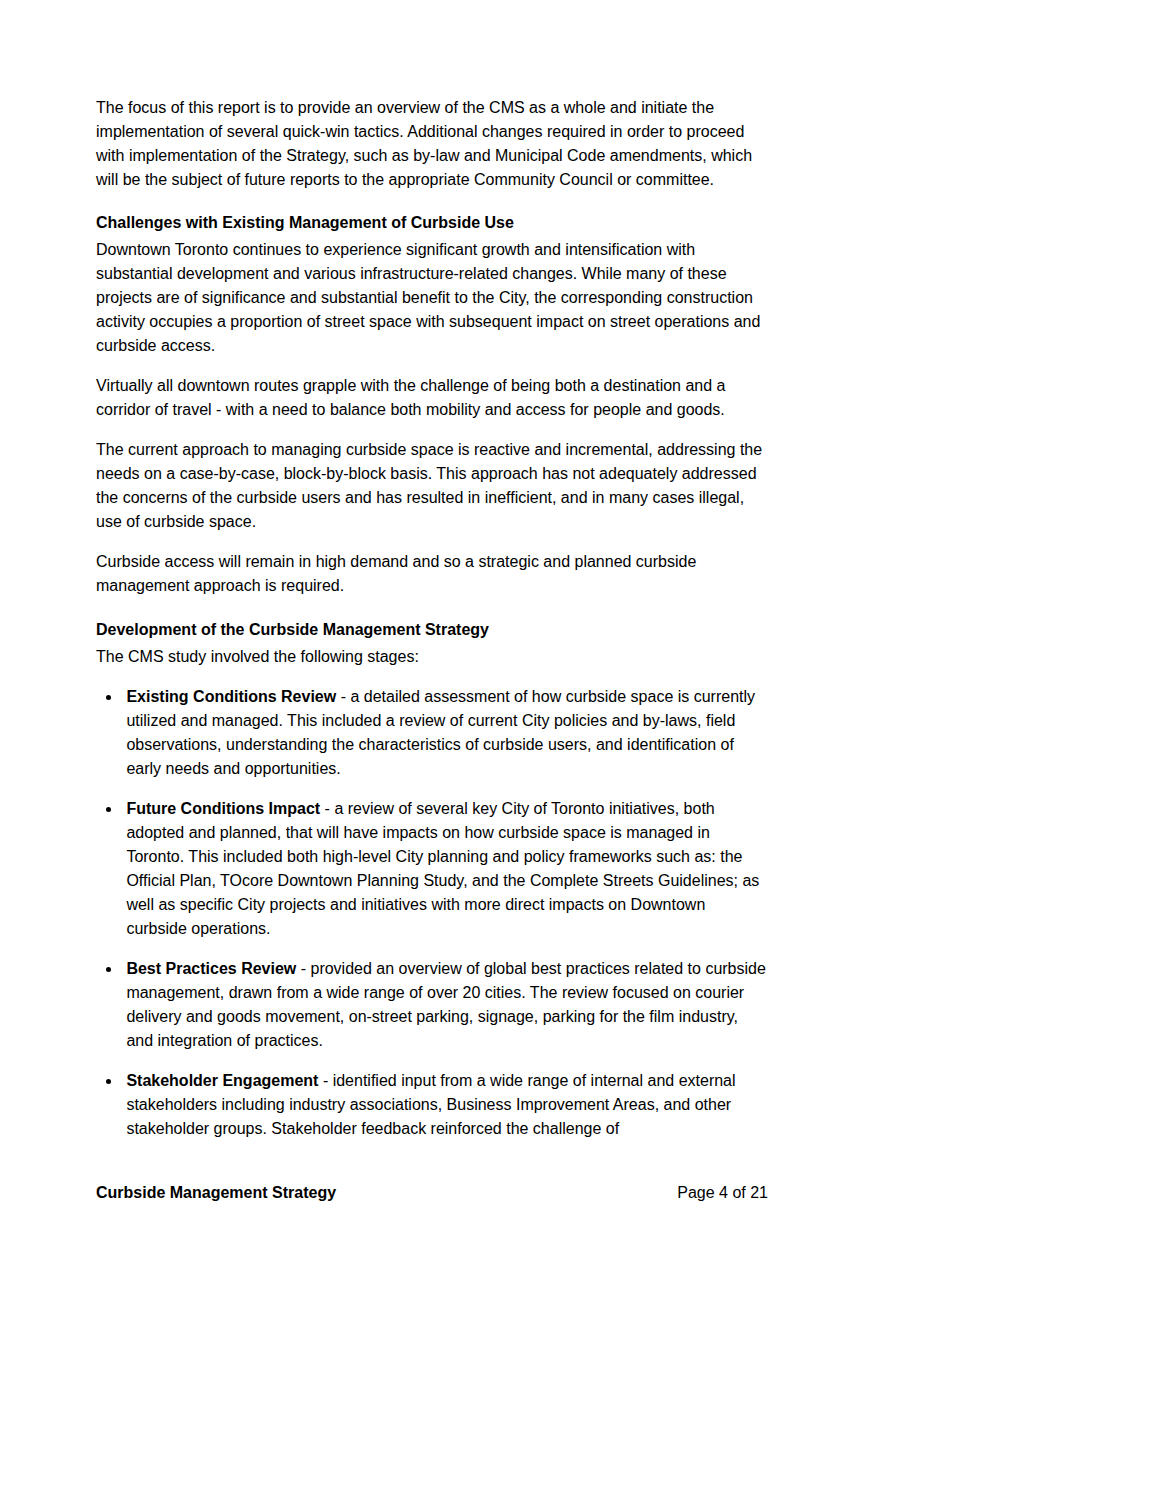The focus of this report is to provide an overview of the CMS as a whole and initiate the implementation of several quick-win tactics. Additional changes required in order to proceed with implementation of the Strategy, such as by-law and Municipal Code amendments, which will be the subject of future reports to the appropriate Community Council or committee.
Challenges with Existing Management of Curbside Use
Downtown Toronto continues to experience significant growth and intensification with substantial development and various infrastructure-related changes. While many of these projects are of significance and substantial benefit to the City, the corresponding construction activity occupies a proportion of street space with subsequent impact on street operations and curbside access.
Virtually all downtown routes grapple with the challenge of being both a destination and a corridor of travel - with a need to balance both mobility and access for people and goods.
The current approach to managing curbside space is reactive and incremental, addressing the needs on a case-by-case, block-by-block basis. This approach has not adequately addressed the concerns of the curbside users and has resulted in inefficient, and in many cases illegal, use of curbside space.
Curbside access will remain in high demand and so a strategic and planned curbside management approach is required.
Development of the Curbside Management Strategy
The CMS study involved the following stages:
Existing Conditions Review - a detailed assessment of how curbside space is currently utilized and managed. This included a review of current City policies and by-laws, field observations, understanding the characteristics of curbside users, and identification of early needs and opportunities.
Future Conditions Impact - a review of several key City of Toronto initiatives, both adopted and planned, that will have impacts on how curbside space is managed in Toronto. This included both high-level City planning and policy frameworks such as: the Official Plan, TOcore Downtown Planning Study, and the Complete Streets Guidelines; as well as specific City projects and initiatives with more direct impacts on Downtown curbside operations.
Best Practices Review - provided an overview of global best practices related to curbside management, drawn from a wide range of over 20 cities. The review focused on courier delivery and goods movement, on-street parking, signage, parking for the film industry, and integration of practices.
Stakeholder Engagement - identified input from a wide range of internal and external stakeholders including industry associations, Business Improvement Areas, and other stakeholder groups. Stakeholder feedback reinforced the challenge of
Curbside Management Strategy Page 4 of 21